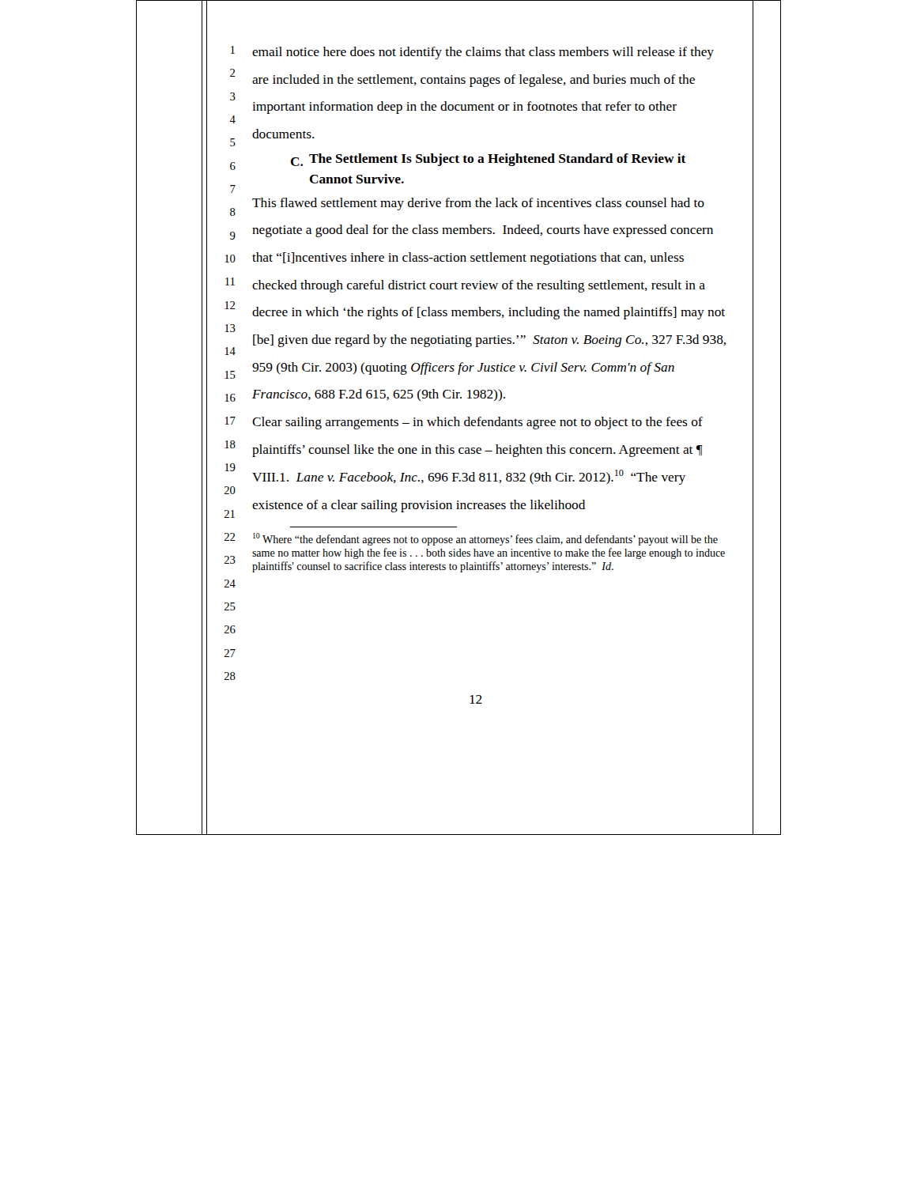1
2
3
4
5
6
7
8
9
10
11
12
13
14
15
16
17
18
19
20
21
22
23
24
25
26
27
28
email notice here does not identify the claims that class members will release if they are included in the settlement, contains pages of legalese, and buries much of the important information deep in the document or in footnotes that refer to other documents.
C.
The Settlement Is Subject to a Heightened Standard of Review it Cannot Survive.
This flawed settlement may derive from the lack of incentives class counsel had to negotiate a good deal for the class members. Indeed, courts have expressed concern that “[i]ncentives inhere in class-action settlement negotiations that can, unless checked through careful district court review of the resulting settlement, result in a decree in which ‘the rights of [class members, including the named plaintiffs] may not [be] given due regard by the negotiating parties.’” Staton v. Boeing Co., 327 F.3d 938, 959 (9th Cir. 2003) (quoting Officers for Justice v. Civil Serv. Comm'n of San Francisco, 688 F.2d 615, 625 (9th Cir. 1982)).
Clear sailing arrangements – in which defendants agree not to object to the fees of plaintiffs’ counsel like the one in this case – heighten this concern. Agreement at ¶ VIII.1. Lane v. Facebook, Inc., 696 F.3d 811, 832 (9th Cir. 2012).10 “The very existence of a clear sailing provision increases the likelihood
10 Where “the defendant agrees not to oppose an attorneys’ fees claim, and defendants’ payout will be the same no matter how high the fee is . . . both sides have an incentive to make the fee large enough to induce plaintiffs' counsel to sacrifice class interests to plaintiffs’ attorneys’ interests.” Id.
12